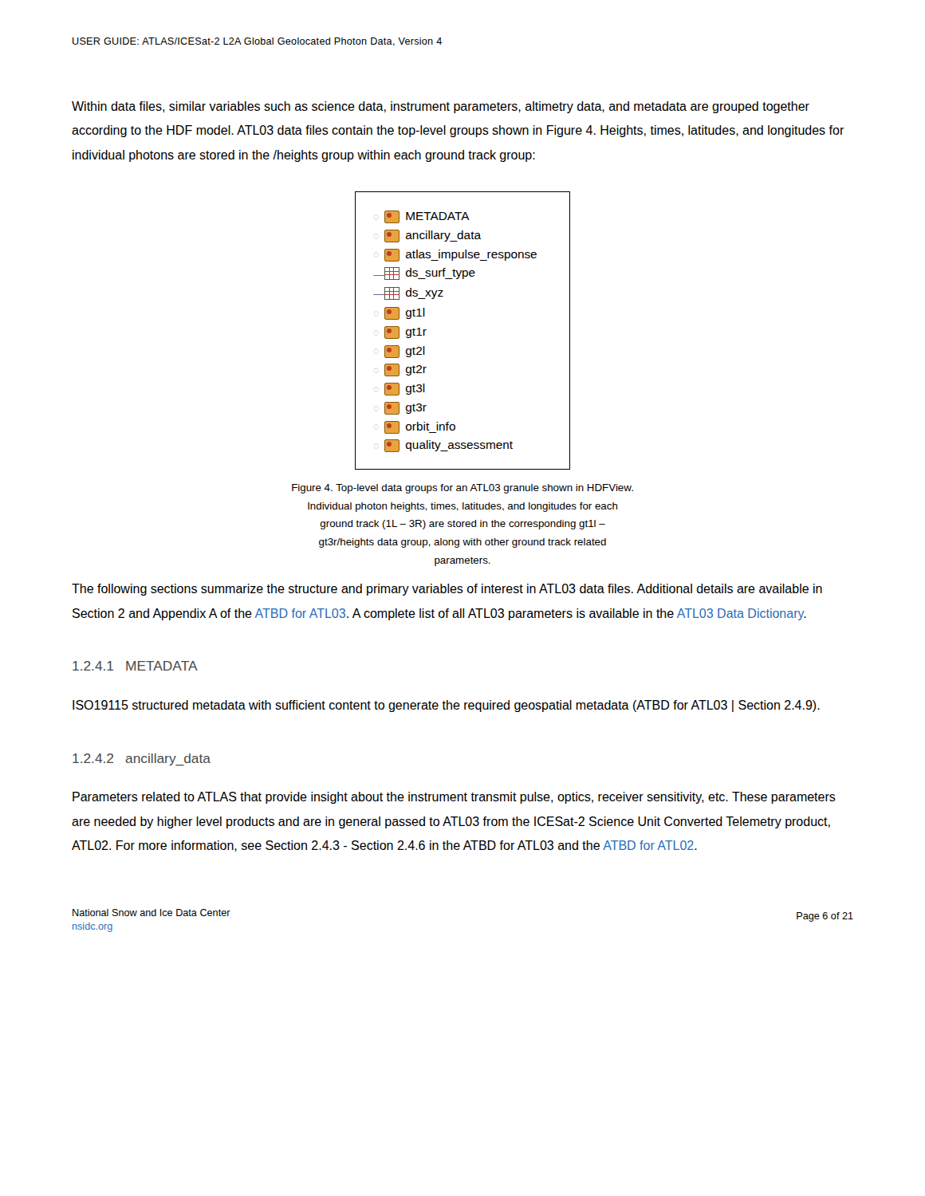USER GUIDE: ATLAS/ICESat-2 L2A Global Geolocated Photon Data, Version 4
Within data files, similar variables such as science data, instrument parameters, altimetry data, and metadata are grouped together according to the HDF model. ATL03 data files contain the top-level groups shown in Figure 4. Heights, times, latitudes, and longitudes for individual photons are stored in the /heights group within each ground track group:
◌ METADATA
◌ ancillary_data
◌ atlas_impulse_response
— ds_surf_type
— ds_xyz
◌ gt1l
◌ gt1r
◌ gt2l
◌ gt2r
◌ gt3l
◌ gt3r
◌ orbit_info
◌ quality_assessment
Figure 4. Top-level data groups for an ATL03 granule shown in HDFView. Individual photon heights, times, latitudes, and longitudes for each ground track (1L – 3R) are stored in the corresponding gt1l – gt3r/heights data group, along with other ground track related parameters.
The following sections summarize the structure and primary variables of interest in ATL03 data files. Additional details are available in Section 2 and Appendix A of the ATBD for ATL03. A complete list of all ATL03 parameters is available in the ATL03 Data Dictionary.
1.2.4.1 METADATA
ISO19115 structured metadata with sufficient content to generate the required geospatial metadata (ATBD for ATL03 | Section 2.4.9).
1.2.4.2ancillary_data
Parameters related to ATLAS that provide insight about the instrument transmit pulse, optics, receiver sensitivity, etc. These parameters are needed by higher level products and are in general passed to ATL03 from the ICESat-2 Science Unit Converted Telemetry product, ATL02. For more information, see Section 2.4.3 - Section 2.4.6 in the ATBD for ATL03 and the ATBD for ATL02.
National Snow and Ice Data Center
nsidc.org
Page 6 of 21